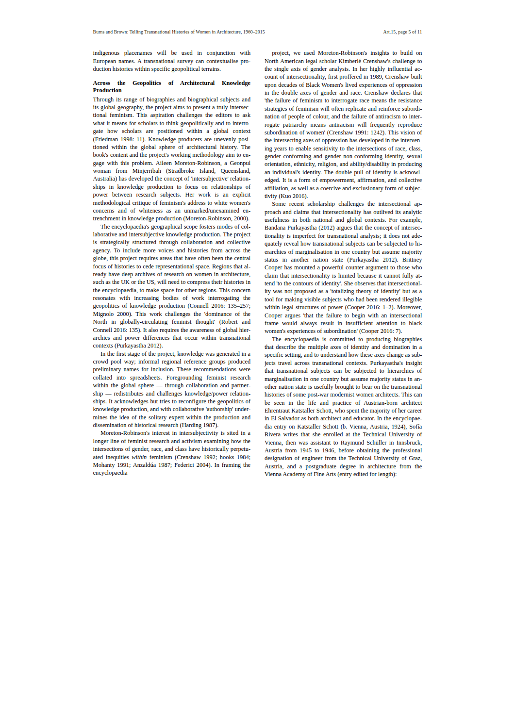Burns and Brown: Telling Transnational Histories of Women in Architecture, 1960–2015 Art.15, page 5 of 11
indigenous placenames will be used in conjunction with European names. A transnational survey can contextualise production histories within specific geopolitical terrains.
Across the Geopolitics of Architectural Knowledge Production
Through its range of biographies and biographical subjects and its global geography, the project aims to present a truly intersectional feminism. This aspiration challenges the editors to ask what it means for scholars to think geopolitically and to interrogate how scholars are positioned within a global context (Friedman 1998: 11). Knowledge producers are unevenly positioned within the global sphere of architectural history. The book's content and the project's working methodology aim to engage with this problem. Aileen Moreton-Robinson, a Geonpul woman from Minjerribah (Stradbroke Island, Queensland, Australia) has developed the concept of 'intersubjective' relationships in knowledge production to focus on relationships of power between research subjects. Her work is an explicit methodological critique of feminism's address to white women's concerns and of whiteness as an unmarked/unexamined entrenchment in knowledge production (Moreton-Robinson, 2000).
The encyclopaedia's geographical scope fosters modes of collaborative and intersubjective knowledge production. The project is strategically structured through collaboration and collective agency. To include more voices and histories from across the globe, this project requires areas that have often been the central focus of histories to cede representational space. Regions that already have deep archives of research on women in architecture, such as the UK or the US, will need to compress their histories in the encyclopaedia, to make space for other regions. This concern resonates with increasing bodies of work interrogating the geopolitics of knowledge production (Connell 2016: 135–257; Mignolo 2000). This work challenges the 'dominance of the North in globally-circulating feminist thought' (Robert and Connell 2016: 135). It also requires the awareness of global hierarchies and power differences that occur within transnational contexts (Purkayastha 2012).
In the first stage of the project, knowledge was generated in a crowd pool way; informal regional reference groups produced preliminary names for inclusion. These recommendations were collated into spreadsheets. Foregrounding feminist research within the global sphere — through collaboration and partnership — redistributes and challenges knowledge/power relationships. It acknowledges but tries to reconfigure the geopolitics of knowledge production, and with collaborative 'authorship' undermines the idea of the solitary expert within the production and dissemination of historical research (Harding 1987).
Moreton-Robinson's interest in intersubjectivity is sited in a longer line of feminist research and activism examining how the intersections of gender, race, and class have historically perpetuated inequities within feminism (Crenshaw 1992; hooks 1984; Mohanty 1991; Anzaldúa 1987; Federici 2004). In framing the encyclopaedia
project, we used Moreton-Robinson's insights to build on North American legal scholar Kimberlé Crenshaw's challenge to the single axis of gender analysis. In her highly influential account of intersectionality, first proffered in 1989, Crenshaw built upon decades of Black Women's lived experiences of oppression in the double axes of gender and race. Crenshaw declares that 'the failure of feminism to interrogate race means the resistance strategies of feminism will often replicate and reinforce subordination of people of colour, and the failure of antiracism to interrogate patriarchy means antiracism will frequently reproduce subordination of women' (Crenshaw 1991: 1242). This vision of the intersecting axes of oppression has developed in the intervening years to enable sensitivity to the intersections of race, class, gender conforming and gender non-conforming identity, sexual orientation, ethnicity, religion, and ability/disability in producing an individual's identity. The double pull of identity is acknowledged. It is a form of empowerment, affirmation, and collective affiliation, as well as a coercive and exclusionary form of subjectivity (Kuo 2016).
Some recent scholarship challenges the intersectional approach and claims that intersectionality has outlived its analytic usefulness in both national and global contexts. For example, Bandana Purkayastha (2012) argues that the concept of intersectionality is imperfect for transnational analysis; it does not adequately reveal how transnational subjects can be subjected to hierarchies of marginalisation in one country but assume majority status in another nation state (Purkayastha 2012). Brittney Cooper has mounted a powerful counter argument to those who claim that intersectionality is limited because it cannot fully attend 'to the contours of identity'. She observes that intersectionality was not proposed as a 'totalizing theory of identity' but as a tool for making visible subjects who had been rendered illegible within legal structures of power (Cooper 2016: 1–2). Moreover, Cooper argues 'that the failure to begin with an intersectional frame would always result in insufficient attention to black women's experiences of subordination' (Cooper 2016: 7).
The encyclopaedia is committed to producing biographies that describe the multiple axes of identity and domination in a specific setting, and to understand how these axes change as subjects travel across transnational contexts. Purkayastha's insight that transnational subjects can be subjected to hierarchies of marginalisation in one country but assume majority status in another nation state is usefully brought to bear on the transnational histories of some post-war modernist women architects. This can be seen in the life and practice of Austrian-born architect Ehrentraut Katstaller Schott, who spent the majority of her career in El Salvador as both architect and educator. In the encyclopaedia entry on Katstaller Schott (b. Vienna, Austria, 1924), Sofía Rivera writes that she enrolled at the Technical University of Vienna, then was assistant to Raymund Schüller in Innsbruck, Austria from 1945 to 1946, before obtaining the professional designation of engineer from the Technical University of Graz, Austria, and a postgraduate degree in architecture from the Vienna Academy of Fine Arts (entry edited for length):